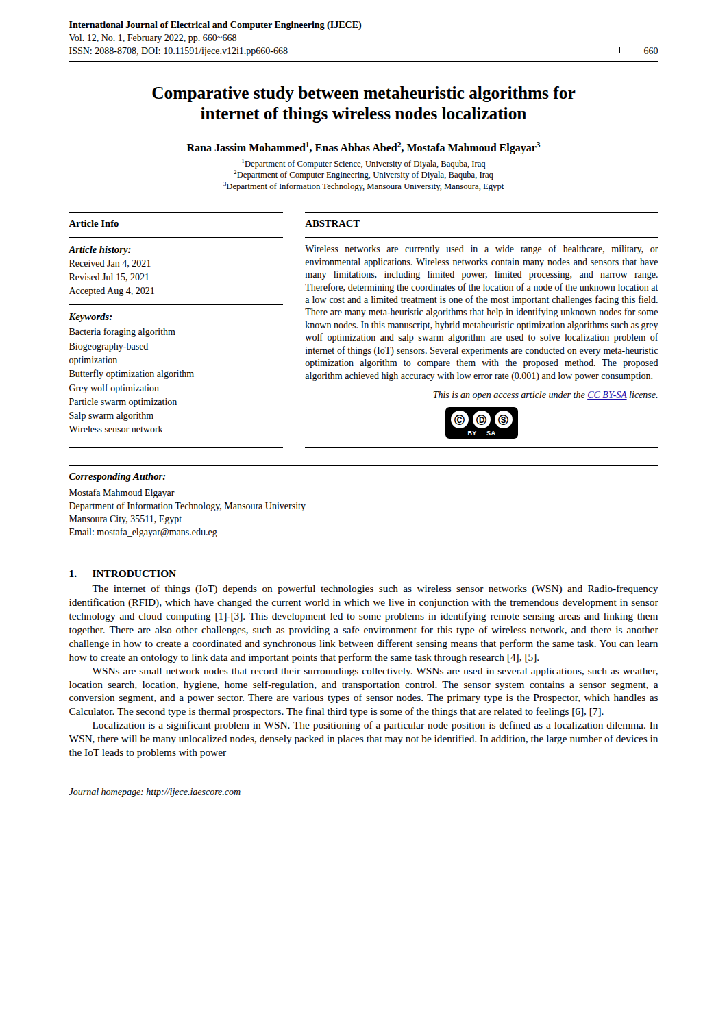International Journal of Electrical and Computer Engineering (IJECE)
Vol. 12, No. 1, February 2022, pp. 660~668
ISSN: 2088-8708, DOI: 10.11591/ijece.v12i1.pp660-668 660
Comparative study between metaheuristic algorithms for
internet of things wireless nodes localization
Rana Jassim Mohammed1, Enas Abbas Abed2, Mostafa Mahmoud Elgayar3
1Department of Computer Science, University of Diyala, Baquba, Iraq
2Department of Computer Engineering, University of Diyala, Baquba, Iraq
3Department of Information Technology, Mansoura University, Mansoura, Egypt
Article Info
Article history:
Received Jan 4, 2021
Revised Jul 15, 2021
Accepted Aug 4, 2021
Keywords:
Bacteria foraging algorithm
Biogeography-based
optimization
Butterfly optimization algorithm
Grey wolf optimization
Particle swarm optimization
Salp swarm algorithm
Wireless sensor network
ABSTRACT
Wireless networks are currently used in a wide range of healthcare, military, or environmental applications. Wireless networks contain many nodes and sensors that have many limitations, including limited power, limited processing, and narrow range. Therefore, determining the coordinates of the location of a node of the unknown location at a low cost and a limited treatment is one of the most important challenges facing this field. There are many meta-heuristic algorithms that help in identifying unknown nodes for some known nodes. In this manuscript, hybrid metaheuristic optimization algorithms such as grey wolf optimization and salp swarm algorithm are used to solve localization problem of internet of things (IoT) sensors. Several experiments are conducted on every meta-heuristic optimization algorithm to compare them with the proposed method. The proposed algorithm achieved high accuracy with low error rate (0.001) and low power consumption.
This is an open access article under the CC BY-SA license.
Ⓒ Ⓓ Ⓢ BY SA
Corresponding Author:
Mostafa Mahmoud Elgayar
Department of Information Technology, Mansoura University
Mansoura City, 35511, Egypt
Email: mostafa_elgayar@mans.edu.eg
1. INTRODUCTION
The internet of things (IoT) depends on powerful technologies such as wireless sensor networks (WSN) and Radio-frequency identification (RFID), which have changed the current world in which we live in conjunction with the tremendous development in sensor technology and cloud computing [1]-[3]. This development led to some problems in identifying remote sensing areas and linking them together. There are also other challenges, such as providing a safe environment for this type of wireless network, and there is another challenge in how to create a coordinated and synchronous link between different sensing means that perform the same task. You can learn how to create an ontology to link data and important points that perform the same task through research [4], [5].
WSNs are small network nodes that record their surroundings collectively. WSNs are used in several applications, such as weather, location search, location, hygiene, home self-regulation, and transportation control. The sensor system contains a sensor segment, a conversion segment, and a power sector. There are various types of sensor nodes. The primary type is the Prospector, which handles as Calculator. The second type is thermal prospectors. The final third type is some of the things that are related to feelings [6], [7].
Localization is a significant problem in WSN. The positioning of a particular node position is defined as a localization dilemma. In WSN, there will be many unlocalized nodes, densely packed in places that may not be identified. In addition, the large number of devices in the IoT leads to problems with power
Journal homepage: http://ijece.iaescore.com